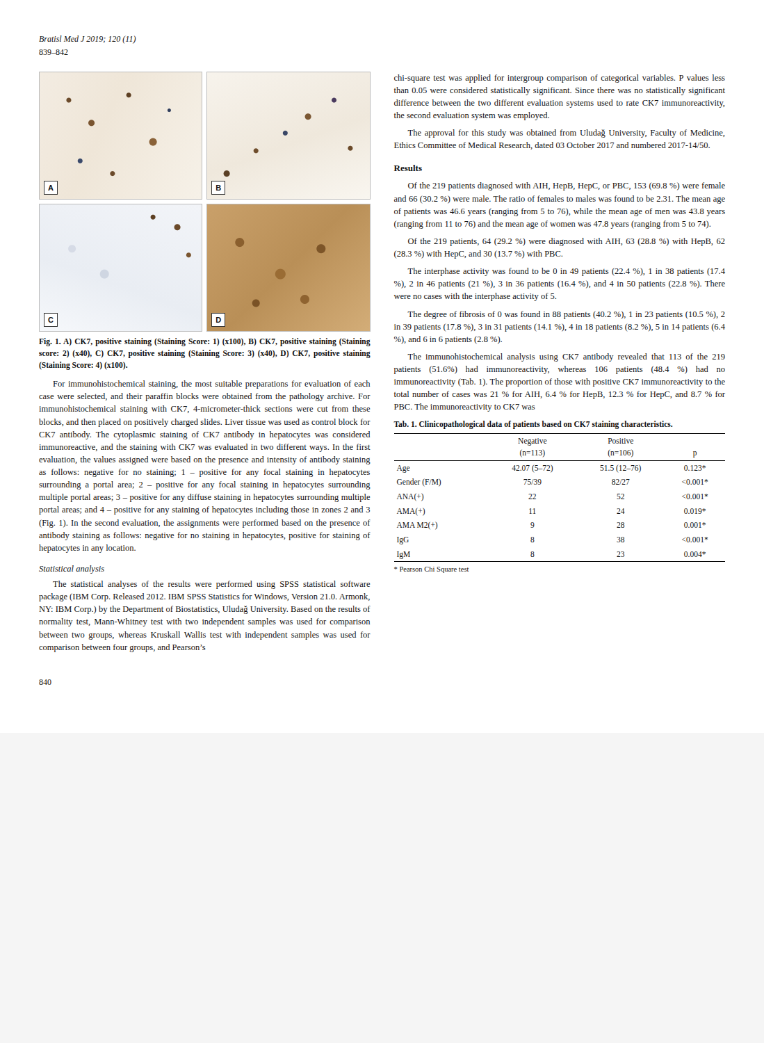Bratisl Med J 2019; 120 (11)
839–842
A
B
C
D
Fig. 1. A) CK7, positive staining (Staining Score: 1) (x100), B) CK7, positive staining (Staining score: 2) (x40), C) CK7, positive staining (Staining Score: 3) (x40), D) CK7, positive staining (Staining Score: 4) (x100).
For immunohistochemical staining, the most suitable preparations for evaluation of each case were selected, and their paraffin blocks were obtained from the pathology archive. For immunohistochemical staining with CK7, 4-micrometer-thick sections were cut from these blocks, and then placed on positively charged slides. Liver tissue was used as control block for CK7 antibody. The cytoplasmic staining of CK7 antibody in hepatocytes was considered immunoreactive, and the staining with CK7 was evaluated in two different ways. In the first evaluation, the values assigned were based on the presence and intensity of antibody staining as follows: negative for no staining; 1 – positive for any focal staining in hepatocytes surrounding a portal area; 2 – positive for any focal staining in hepatocytes surrounding multiple portal areas; 3 – positive for any diffuse staining in hepatocytes surrounding multiple portal areas; and 4 – positive for any staining of hepatocytes including those in zones 2 and 3 (Fig. 1). In the second evaluation, the assignments were performed based on the presence of antibody staining as follows: negative for no staining in hepatocytes, positive for staining of hepatocytes in any location.
Statistical analysis
The statistical analyses of the results were performed using SPSS statistical software package (IBM Corp. Released 2012. IBM SPSS Statistics for Windows, Version 21.0. Armonk, NY: IBM Corp.) by the Department of Biostatistics, Uludağ University. Based on the results of normality test, Mann-Whitney test with two independent samples was used for comparison between two groups, whereas Kruskall Wallis test with independent samples was used for comparison between four groups, and Pearson’s
chi-square test was applied for intergroup comparison of categorical variables. P values less than 0.05 were considered statistically significant. Since there was no statistically significant difference between the two different evaluation systems used to rate CK7 immunoreactivity, the second evaluation system was employed.
The approval for this study was obtained from Uludağ University, Faculty of Medicine, Ethics Committee of Medical Research, dated 03 October 2017 and numbered 2017-14/50.
Results
Of the 219 patients diagnosed with AIH, HepB, HepC, or PBC, 153 (69.8 %) were female and 66 (30.2 %) were male. The ratio of females to males was found to be 2.31. The mean age of patients was 46.6 years (ranging from 5 to 76), while the mean age of men was 43.8 years (ranging from 11 to 76) and the mean age of women was 47.8 years (ranging from 5 to 74).
Of the 219 patients, 64 (29.2 %) were diagnosed with AIH, 63 (28.8 %) with HepB, 62 (28.3 %) with HepC, and 30 (13.7 %) with PBC.
The interphase activity was found to be 0 in 49 patients (22.4 %), 1 in 38 patients (17.4 %), 2 in 46 patients (21 %), 3 in 36 patients (16.4 %), and 4 in 50 patients (22.8 %). There were no cases with the interphase activity of 5.
The degree of fibrosis of 0 was found in 88 patients (40.2 %), 1 in 23 patients (10.5 %), 2 in 39 patients (17.8 %), 3 in 31 patients (14.1 %), 4 in 18 patients (8.2 %), 5 in 14 patients (6.4 %), and 6 in 6 patients (2.8 %).
The immunohistochemical analysis using CK7 antibody revealed that 113 of the 219 patients (51.6%) had immunoreactivity, whereas 106 patients (48.4 %) had no immunoreactivity (Tab. 1). The proportion of those with positive CK7 immunoreactivity to the total number of cases was 21 % for AIH, 6.4 % for HepB, 12.3 % for HepC, and 8.7 % for PBC. The immunoreactivity to CK7 was
Tab. 1. Clinicopathological data of patients based on CK7 staining characteristics.
| | Negative (n=113) | Positive (n=106) | p |
| --- | --- | --- | --- |
| Age | 42.07 (5–72) | 51.5 (12–76) | 0.123* |
| Gender (F/M) | 75/39 | 82/27 | <0.001* |
| ANA(+) | 22 | 52 | <0.001* |
| AMA(+) | 11 | 24 | 0.019* |
| AMA M2(+) | 9 | 28 | 0.001* |
| IgG | 8 | 38 | <0.001* |
| IgM | 8 | 23 | 0.004* |
* Pearson Chi Square test
840